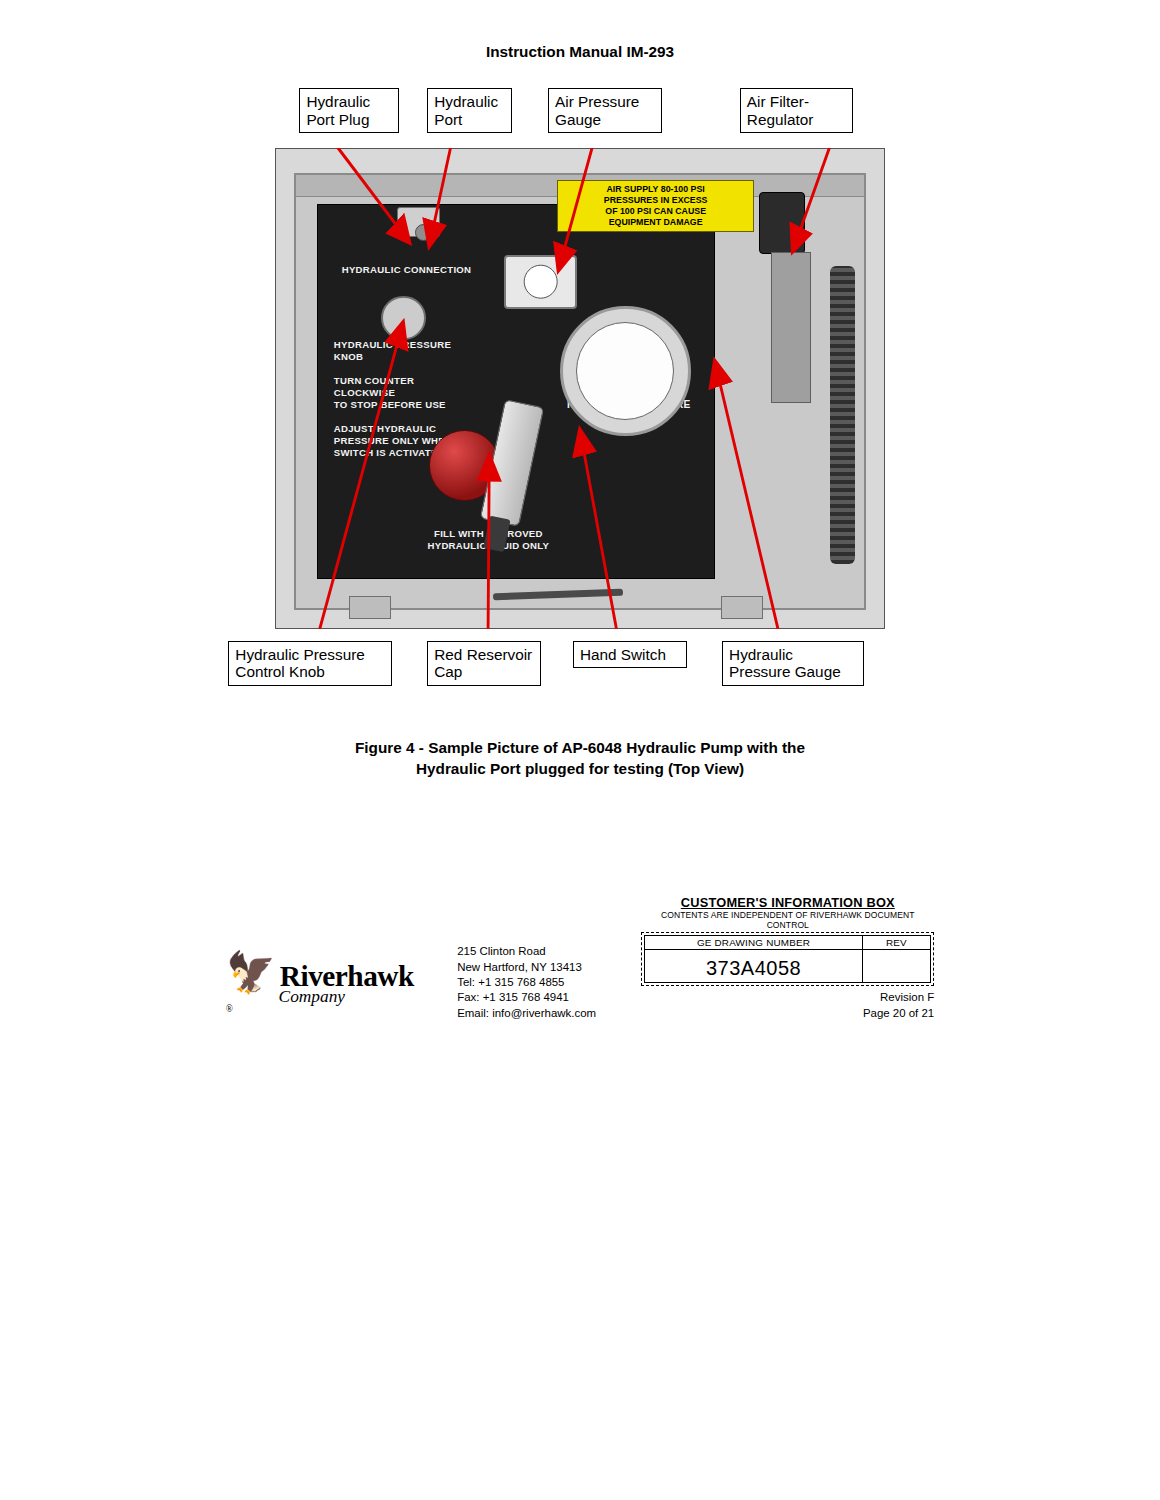Instruction Manual IM-293
Hydraulic
Port Plug
Hydraulic
Port
Air Pressure
Gauge
Air Filter-
Regulator
HYDRAULIC CONNECTION
HYDRAULIC PRESSURE KNOB
TURN COUNTER CLOCKWISE
TO STOP BEFORE USE
ADJUST HYDRAULIC
PRESSURE ONLY WHEN
SWITCH IS ACTIVATED
FILL WITH APPROVED
HYDRAULIC FLUID ONLY
HYDRAULIC PRESSURE
AIR SUPPLY 80-100 PSI
PRESSURES IN EXCESS
OF 100 PSI CAN CAUSE
EQUIPMENT DAMAGE
Hydraulic Pressure
Control Knob
Red Reservoir
Cap
Hand Switch
Hydraulic
Pressure Gauge
Figure 4 - Sample Picture of AP-6048 Hydraulic Pump with the
Hydraulic Port plugged for testing (Top View)
| 🦅 Riverhawk Company ® | 215 Clinton Road New Hartford, NY 13413 Tel: +1 315 768 4855 Fax: +1 315 768 4941 Email: info@riverhawk.com | CUSTOMER'S INFORMATION BOX CONTENTS ARE INDEPENDENT OF RIVERHAWK DOCUMENT CONTROL / GE DRAWING NUMBER / REV / / --- / --- / / 373A4058 / / Revision F Page 20 of 21 |